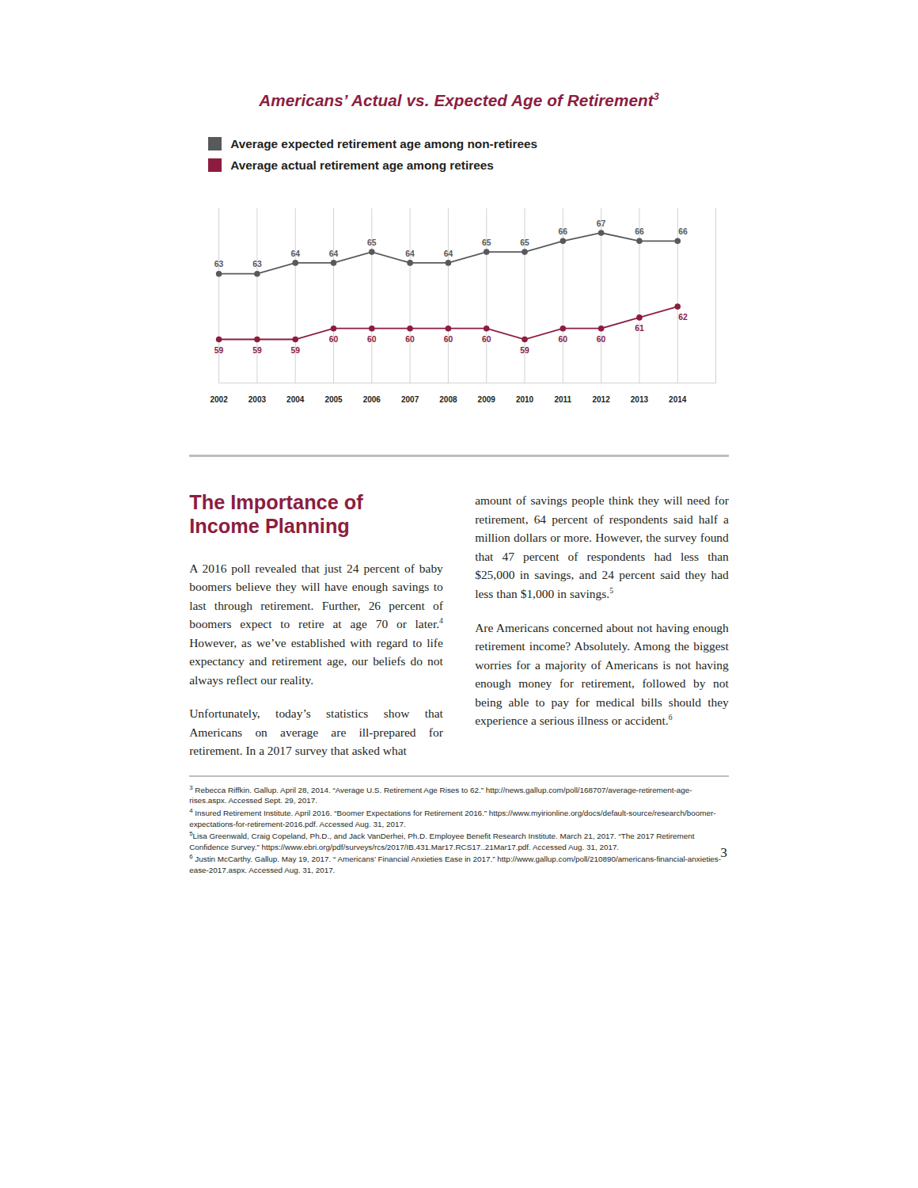Americans’ Actual vs. Expected Age of Retirement3
Average expected retirement age among non-retirees
Average actual retirement age among retirees
63 63 64 64 65 64 64 65 65 66 67 66 66 59 59 59 60 60 60 60 60 59 60 60 61 62 2002 2003 2004 2005 2006 2007 2008 2009 2010 2011 2012 2013 2014
The Importance of
Income Planning
A 2016 poll revealed that just 24 percent of baby boomers believe they will have enough savings to last through retirement. Further, 26 percent of boomers expect to retire at age 70 or later.4 However, as we’ve established with regard to life expectancy and retirement age, our beliefs do not always reflect our reality.
Unfortunately, today’s statistics show that Americans on average are ill-prepared for retirement. In a 2017 survey that asked what
amount of savings people think they will need for retirement, 64 percent of respondents said half a million dollars or more. However, the survey found that 47 percent of respondents had less than $25,000 in savings, and 24 percent said they had less than $1,000 in savings.5
Are Americans concerned about not having enough retirement income? Absolutely. Among the biggest worries for a majority of Americans is not having enough money for retirement, followed by not being able to pay for medical bills should they experience a serious illness or accident.6
3 Rebecca Riffkin. Gallup. April 28, 2014. “Average U.S. Retirement Age Rises to 62.” http://news.gallup.com/poll/168707/average-retirement-age-rises.aspx. Accessed Sept. 29, 2017.
4 Insured Retirement Institute. April 2016. “Boomer Expectations for Retirement 2016.” https://www.myirionline.org/docs/default-source/research/boomer-expectations-for-retirement-2016.pdf. Accessed Aug. 31, 2017.
5Lisa Greenwald, Craig Copeland, Ph.D., and Jack VanDerhei, Ph.D. Employee Benefit Research Institute. March 21, 2017. “The 2017 Retirement Confidence Survey.” https://www.ebri.org/pdf/surveys/rcs/2017/IB.431.Mar17.RCS17..21Mar17.pdf. Accessed Aug. 31, 2017.
6 Justin McCarthy. Gallup. May 19, 2017. “ Americans’ Financial Anxieties Ease in 2017.” http://www.gallup.com/poll/210890/americans-financial-anxieties-ease-2017.aspx. Accessed Aug. 31, 2017.
3